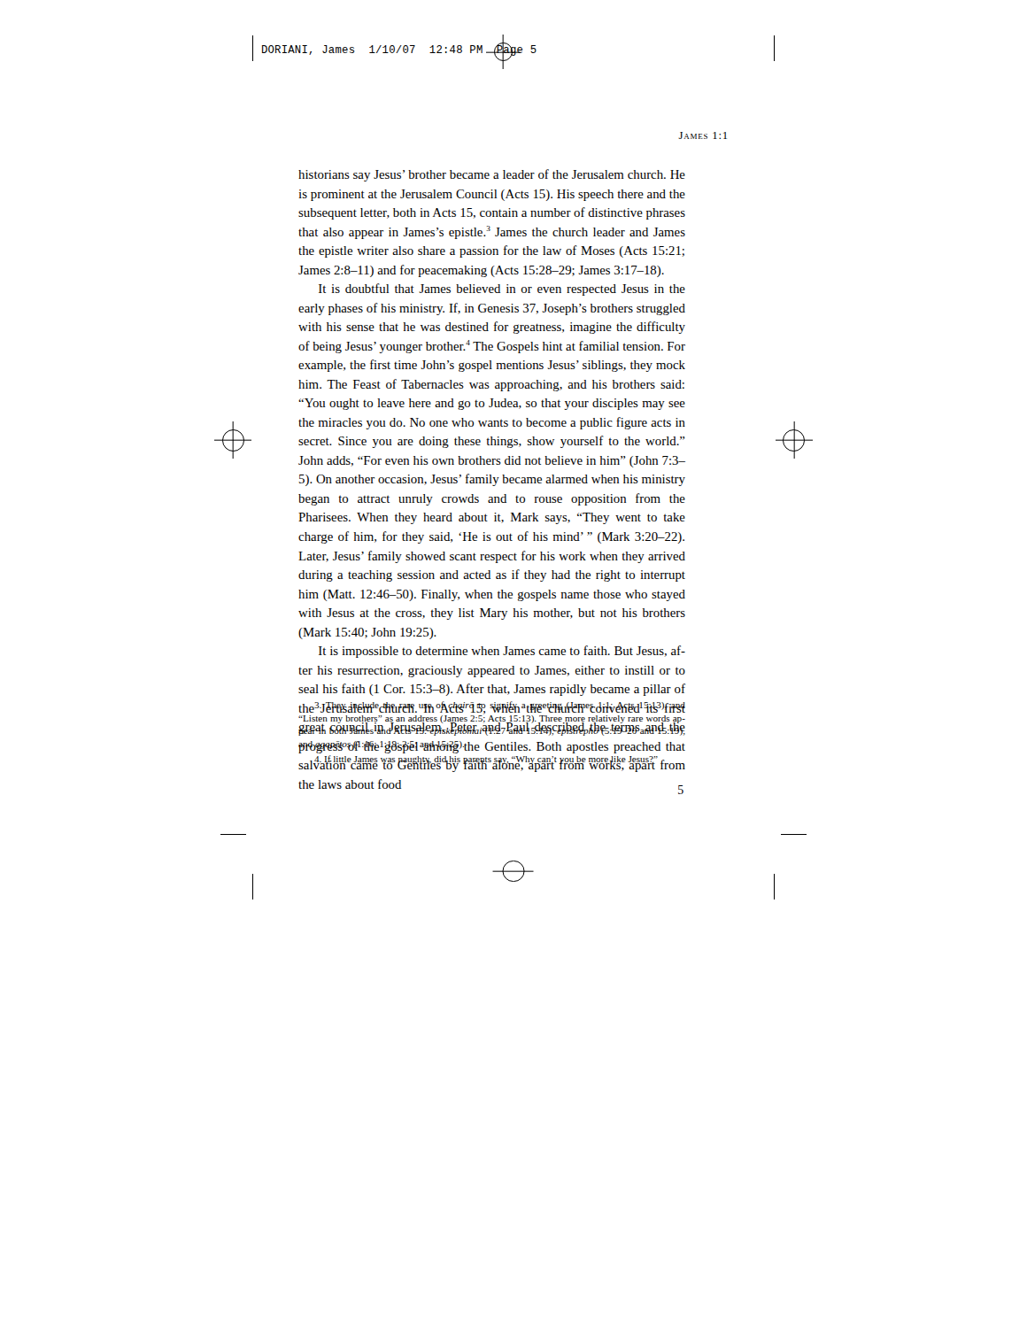DORIANI, James 1/10/07 12:48 PM Page 5
James 1:1
historians say Jesus’ brother became a leader of the Jerusalem church. He is prominent at the Jerusalem Council (Acts 15). His speech there and the subsequent letter, both in Acts 15, contain a number of distinctive phrases that also appear in James’s epistle.3 James the church leader and James the epistle writer also share a passion for the law of Moses (Acts 15:21; James 2:8–11) and for peacemaking (Acts 15:28–29; James 3:17–18).
It is doubtful that James believed in or even respected Jesus in the early phases of his ministry. If, in Genesis 37, Joseph’s brothers struggled with his sense that he was destined for greatness, imagine the difficulty of being Jesus’ younger brother.4 The Gospels hint at familial tension. For example, the first time John’s gospel mentions Jesus’ siblings, they mock him. The Feast of Tabernacles was approaching, and his brothers said: “You ought to leave here and go to Judea, so that your disciples may see the miracles you do. No one who wants to become a public figure acts in secret. Since you are doing these things, show yourself to the world.” John adds, “For even his own brothers did not believe in him” (John 7:3–5). On another occasion, Jesus’ family became alarmed when his ministry began to attract unruly crowds and to rouse opposition from the Pharisees. When they heard about it, Mark says, “They went to take charge of him, for they said, ‘He is out of his mind’ ” (Mark 3:20–22). Later, Jesus’ family showed scant respect for his work when they arrived during a teaching session and acted as if they had the right to interrupt him (Matt. 12:46–50). Finally, when the gospels name those who stayed with Jesus at the cross, they list Mary his mother, but not his brothers (Mark 15:40; John 19:25).
It is impossible to determine when James came to faith. But Jesus, after his resurrection, graciously appeared to James, either to instill or to seal his faith (1 Cor. 15:3–8). After that, James rapidly became a pillar of the Jerusalem church. In Acts 15, when the church convened its first great council in Jerusalem, Peter and Paul described the terms and the progress of the gospel among the Gentiles. Both apostles preached that salvation came to Gentiles by faith alone, apart from works, apart from the laws about food
3. They include the rare use of chairō to signify a greeting (James 1:1; Acts 15:13), and “Listen my brothers” as an address (James 2:5; Acts 15:13). Three more relatively rare words appear in both James and Acts 15: episkeptomai (1:27 and 15:14), epistrephō (5:19–20 and 15:19), and agapētos (1:16; 1:19; 2:5; and 15:25).
4. If little James was naughty, did his parents say, “Why can’t you be more like Jesus?”
5